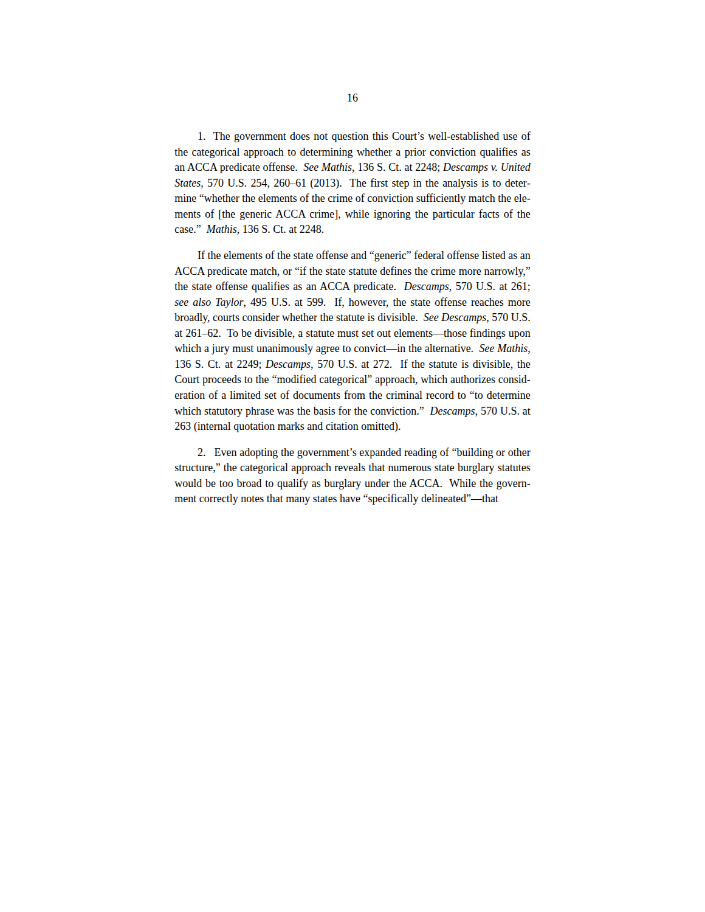16
1. The government does not question this Court’s well-established use of the categorical approach to determining whether a prior conviction qualifies as an ACCA predicate offense. See Mathis, 136 S. Ct. at 2248; Descamps v. United States, 570 U.S. 254, 260–61 (2013). The first step in the analysis is to determine “whether the elements of the crime of conviction sufficiently match the elements of [the generic ACCA crime], while ignoring the particular facts of the case.” Mathis, 136 S. Ct. at 2248.
If the elements of the state offense and “generic” federal offense listed as an ACCA predicate match, or “if the state statute defines the crime more narrowly,” the state offense qualifies as an ACCA predicate. Descamps, 570 U.S. at 261; see also Taylor, 495 U.S. at 599. If, however, the state offense reaches more broadly, courts consider whether the statute is divisible. See Descamps, 570 U.S. at 261–62. To be divisible, a statute must set out elements—those findings upon which a jury must unanimously agree to convict—in the alternative. See Mathis, 136 S. Ct. at 2249; Descamps, 570 U.S. at 272. If the statute is divisible, the Court proceeds to the “modified categorical” approach, which authorizes consideration of a limited set of documents from the criminal record to “to determine which statutory phrase was the basis for the conviction.” Descamps, 570 U.S. at 263 (internal quotation marks and citation omitted).
2. Even adopting the government’s expanded reading of “building or other structure,” the categorical approach reveals that numerous state burglary statutes would be too broad to qualify as burglary under the ACCA. While the government correctly notes that many states have “specifically delineated”—that